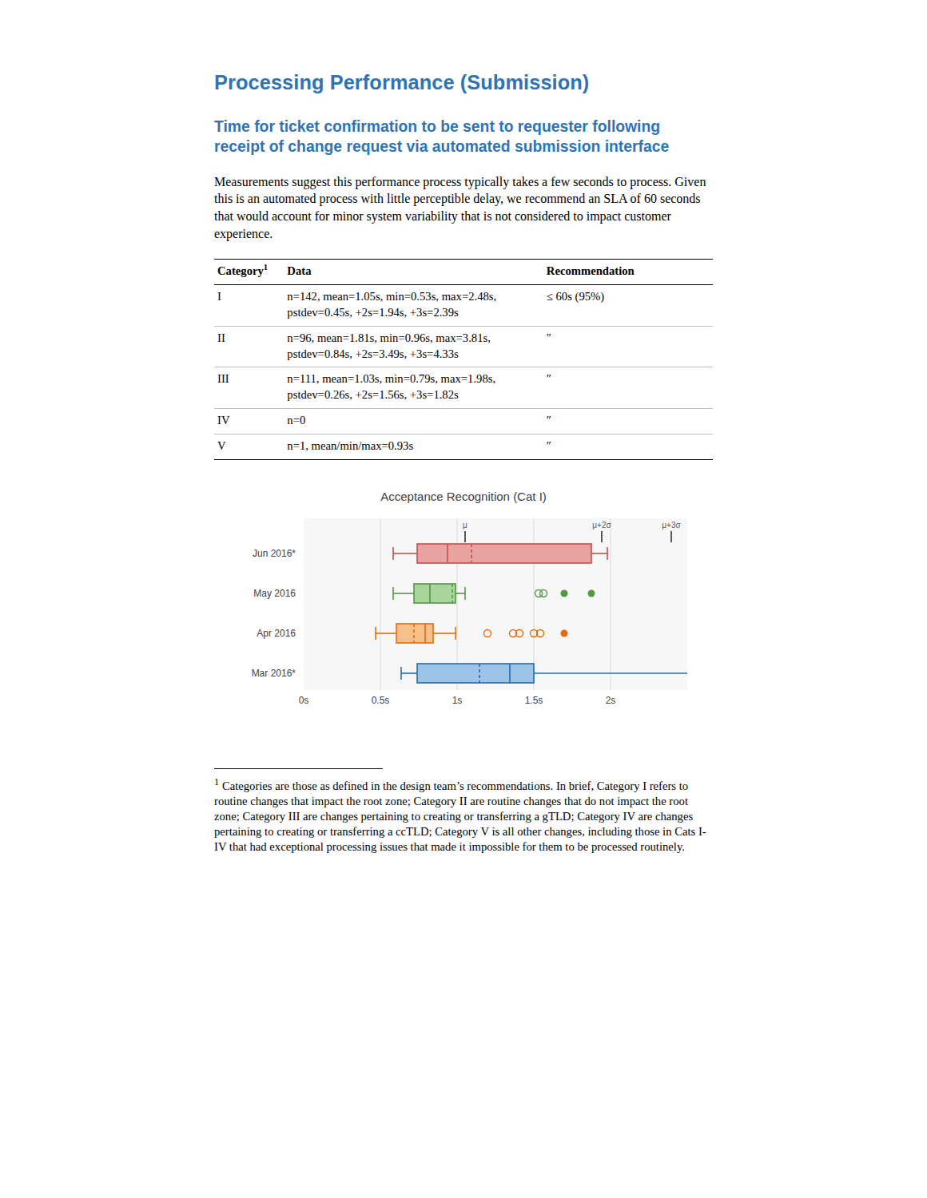Processing Performance (Submission)
Time for ticket confirmation to be sent to requester following receipt of change request via automated submission interface
Measurements suggest this performance process typically takes a few seconds to process. Given this is an automated process with little perceptible delay, we recommend an SLA of 60 seconds that would account for minor system variability that is not considered to impact customer experience.
| Category 1 | Data | Recommendation |
| --- | --- | --- |
| I | n=142, mean=1.05s, min=0.53s, max=2.48s, pstdev=0.45s, +2s=1.94s, +3s=2.39s | ≤ 60s (95%) |
| II | n=96, mean=1.81s, min=0.96s, max=3.81s, pstdev=0.84s, +2s=3.49s, +3s=4.33s | ″ |
| III | n=111, mean=1.03s, min=0.79s, max=1.98s, pstdev=0.26s, +2s=1.56s, +3s=1.82s | ″ |
| IV | n=0 | ″ |
| V | n=1, mean/min/max=0.93s | ″ |
Acceptance Recognition (Cat I) μ μ+2σ μ+3σ Jun 2016* May 2016 Apr 2016 Mar 2016* 0s 0.5s 1s 1.5s 2s
1 Categories are those as defined in the design team’s recommendations. In brief, Category I refers to routine changes that impact the root zone; Category II are routine changes that do not impact the root zone; Category III are changes pertaining to creating or transferring a gTLD; Category IV are changes pertaining to creating or transferring a ccTLD; Category V is all other changes, including those in Cats I-IV that had exceptional processing issues that made it impossible for them to be processed routinely.